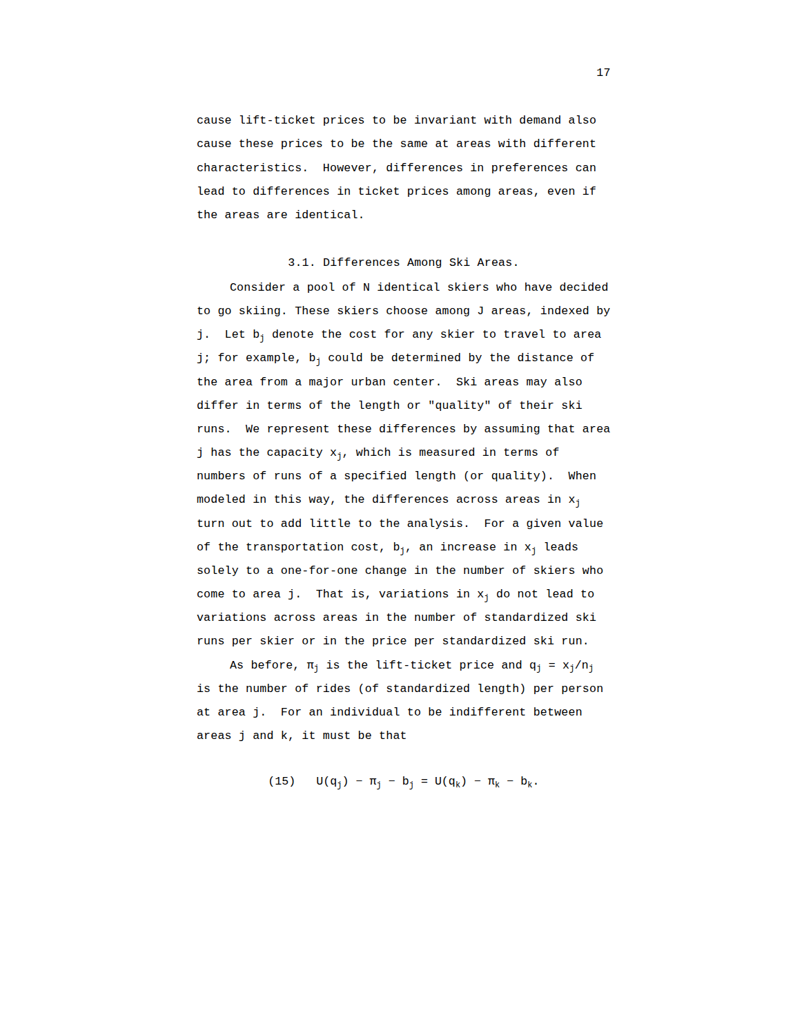17
cause lift-ticket prices to be invariant with demand also cause these prices to be the same at areas with different characteristics. However, differences in preferences can lead to differences in ticket prices among areas, even if the areas are identical.
3.1. Differences Among Ski Areas.
Consider a pool of N identical skiers who have decided to go skiing. These skiers choose among J areas, indexed by j. Let bj denote the cost for any skier to travel to area j; for example, bj could be determined by the distance of the area from a major urban center. Ski areas may also differ in terms of the length or "quality" of their ski runs. We represent these differences by assuming that area j has the capacity xj, which is measured in terms of numbers of runs of a specified length (or quality). When modeled in this way, the differences across areas in xj turn out to add little to the analysis. For a given value of the transportation cost, bj, an increase in xj leads solely to a one-for-one change in the number of skiers who come to area j. That is, variations in xj do not lead to variations across areas in the number of standardized ski runs per skier or in the price per standardized ski run.
As before, πj is the lift-ticket price and qj = xj/nj is the number of rides (of standardized length) per person at area j. For an individual to be indifferent between areas j and k, it must be that
(15) U(qj) − πj − bj = U(qk) − πk − bk.